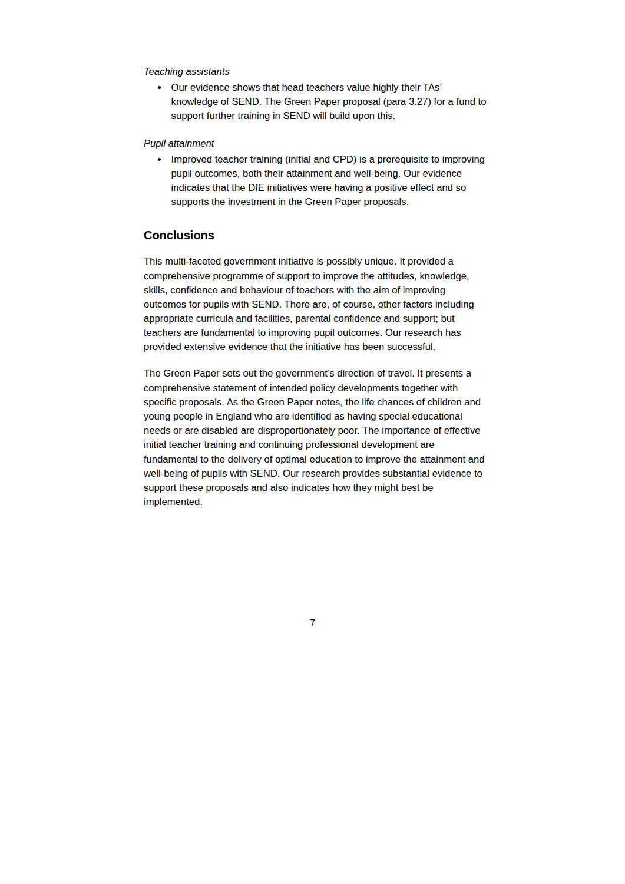Teaching assistants
Our evidence shows that head teachers value highly their TAs’ knowledge of SEND. The Green Paper proposal (para 3.27) for a fund to support further training in SEND will build upon this.
Pupil attainment
Improved teacher training (initial and CPD) is a prerequisite to improving pupil outcomes, both their attainment and well-being. Our evidence indicates that the DfE initiatives were having a positive effect and so supports the investment in the Green Paper proposals.
Conclusions
This multi-faceted government initiative is possibly unique. It provided a comprehensive programme of support to improve the attitudes, knowledge, skills, confidence and behaviour of teachers with the aim of improving outcomes for pupils with SEND. There are, of course, other factors including appropriate curricula and facilities, parental confidence and support; but teachers are fundamental to improving pupil outcomes. Our research has provided extensive evidence that the initiative has been successful.
The Green Paper sets out the government’s direction of travel. It presents a comprehensive statement of intended policy developments together with specific proposals. As the Green Paper notes, the life chances of children and young people in England who are identified as having special educational needs or are disabled are disproportionately poor. The importance of effective initial teacher training and continuing professional development are fundamental to the delivery of optimal education to improve the attainment and well-being of pupils with SEND. Our research provides substantial evidence to support these proposals and also indicates how they might best be implemented.
7